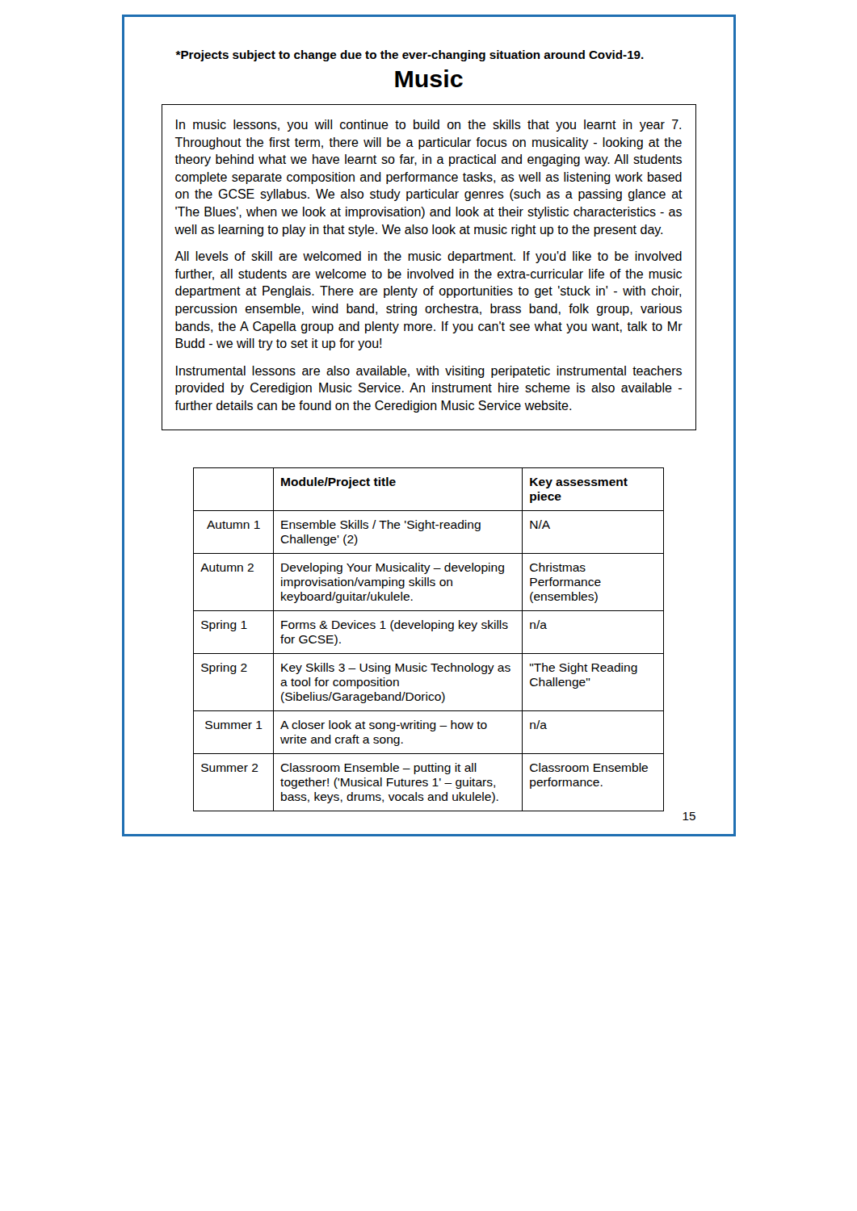*Projects subject to change due to the ever-changing situation around Covid-19.
Music
In music lessons, you will continue to build on the skills that you learnt in year 7. Throughout the first term, there will be a particular focus on musicality - looking at the theory behind what we have learnt so far, in a practical and engaging way. All students complete separate composition and performance tasks, as well as listening work based on the GCSE syllabus. We also study particular genres (such as a passing glance at 'The Blues', when we look at improvisation) and look at their stylistic characteristics - as well as learning to play in that style. We also look at music right up to the present day.
All levels of skill are welcomed in the music department. If you'd like to be involved further, all students are welcome to be involved in the extra-curricular life of the music department at Penglais. There are plenty of opportunities to get 'stuck in' - with choir, percussion ensemble, wind band, string orchestra, brass band, folk group, various bands, the A Capella group and plenty more. If you can't see what you want, talk to Mr Budd - we will try to set it up for you!
Instrumental lessons are also available, with visiting peripatetic instrumental teachers provided by Ceredigion Music Service. An instrument hire scheme is also available - further details can be found on the Ceredigion Music Service website.
| | Module/Project title | Key assessment piece |
| --- | --- | --- |
| Autumn 1 | Ensemble Skills / The 'Sight-reading Challenge' (2) | N/A |
| Autumn 2 | Developing Your Musicality – developing improvisation/vamping skills on keyboard/guitar/ukulele. | Christmas Performance (ensembles) |
| Spring 1 | Forms & Devices 1 (developing key skills for GCSE). | n/a |
| Spring 2 | Key Skills 3 – Using Music Technology as a tool for composition (Sibelius/Garageband/Dorico) | "The Sight Reading Challenge" |
| Summer 1 | A closer look at song-writing – how to write and craft a song. | n/a |
| Summer 2 | Classroom Ensemble – putting it all together! ('Musical Futures 1' – guitars, bass, keys, drums, vocals and ukulele). | Classroom Ensemble performance. |
15